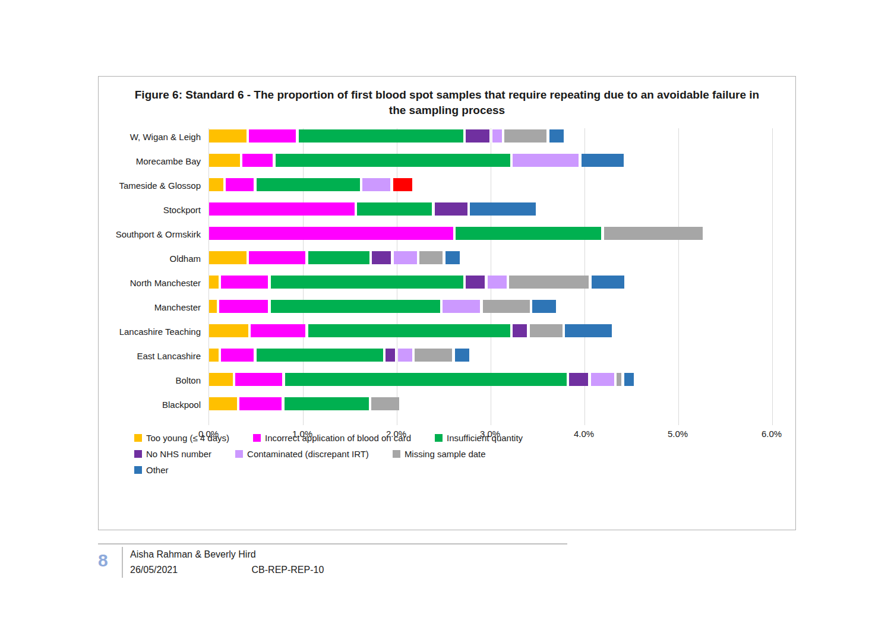Figure 6: Standard 6 - The proportion of first blood spot samples that require repeating due to an avoidable failure in the sampling process
W, Wigan & Leigh
Morecambe Bay
Tameside & Glossop
Stockport
Southport & Ormskirk
Oldham
North Manchester
Manchester
Lancashire Teaching
East Lancashire
Bolton
Blackpool
0.0% 1.0% 2.0% 3.0% 4.0% 5.0% 6.0%
Too young (≤ 4 days)
Incorrect application of blood on card
Insufficient quantity
No NHS number
Contaminated (discrepant IRT)
Missing sample date
Other
8
Aisha Rahman & Beverly Hird
26/05/2021 CB-REP-REP-10